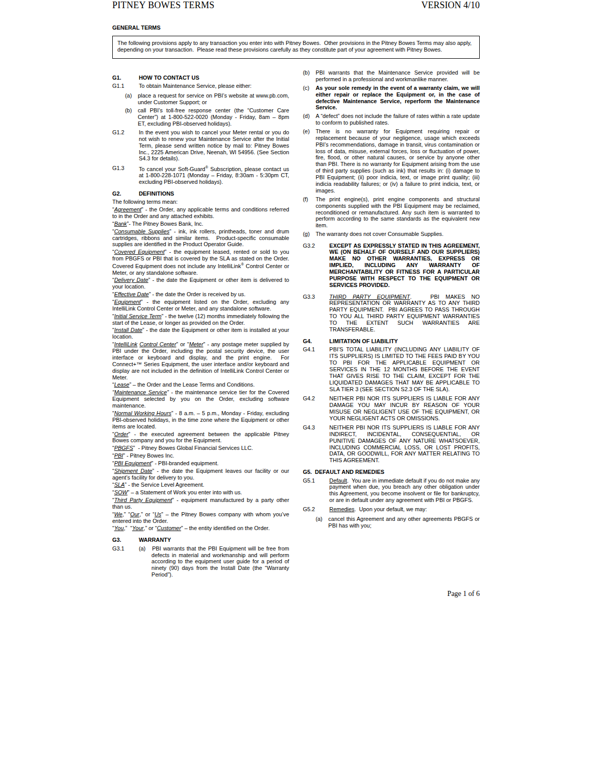PITNEY BOWES TERMS
VERSION 4/10
GENERAL TERMS
The following provisions apply to any transaction you enter into with Pitney Bowes. Other provisions in the Pitney Bowes Terms may also apply, depending on your transaction. Please read these provisions carefully as they constitute part of your agreement with Pitney Bowes.
G1.
HOW TO CONTACT US
G1.1
To obtain Maintenance Service, please either:
(a)
place a request for service on PBI’s website at www.pb.com, under Customer Support; or
(b)
call PBI’s toll-free response center (the “Customer Care Center”) at 1-800-522-0020 (Monday - Friday, 8am – 8pm ET, excluding PBI-observed holidays).
G1.2
In the event you wish to cancel your Meter rental or you do not wish to renew your Maintenance Service after the Initial Term, please send written notice by mail to: Pitney Bowes Inc., 2225 American Drive, Neenah, WI 54956. (See Section S4.3 for details).
G1.3
To cancel your Soft-Guard® Subscription, please contact us at 1-800-228-1071 (Monday – Friday, 8:30am - 5:30pm CT, excluding PBI-observed holidays).
G2.
DEFINITIONS
The following terms mean:
“Agreement” - the Order, any applicable terms and conditions referred to in the Order and any attached exhibits.
“Bank”- The Pitney Bowes Bank, Inc.
“Consumable Supplies” - ink, ink rollers, printheads, toner and drum cartridges, ribbons and similar items. Product-specific consumable supplies are identified in the Product Operator Guide.
“Covered Equipment” - the equipment leased, rented or sold to you from PBGFS or PBI that is covered by the SLA as stated on the Order. Covered Equipment does not include any IntelliLink® Control Center or Meter, or any standalone software.
“Delivery Date” - the date the Equipment or other item is delivered to your location.
“Effective Date” - the date the Order is received by us.
“Equipment” - the equipment listed on the Order, excluding any IntelliLink Control Center or Meter, and any standalone software.
“Initial Service Term” - the twelve (12) months immediately following the start of the Lease, or longer as provided on the Order.
“Install Date” - the date the Equipment or other item is installed at your location.
“IntelliLink Control Center” or “Meter” - any postage meter supplied by PBI under the Order, including the postal security device, the user interface or keyboard and display, and the print engine. For Connect+™ Series Equipment, the user interface and/or keyboard and display are not included in the definition of IntelliLink Control Center or Meter.
“Lease” – the Order and the Lease Terms and Conditions.
“Maintenance Service” - the maintenance service tier for the Covered Equipment selected by you on the Order, excluding software maintenance.
“Normal Working Hours” - 8 a.m. – 5 p.m., Monday - Friday, excluding PBI-observed holidays, in the time zone where the Equipment or other items are located.
“Order” - the executed agreement between the applicable Pitney Bowes company and you for the Equipment.
“PBGFS” - Pitney Bowes Global Financial Services LLC.
“PBI” - Pitney Bowes Inc.
“PBI Equipment” - PBI-branded equipment.
“Shipment Date” - the date the Equipment leaves our facility or our agent’s facility for delivery to you.
“SLA” - the Service Level Agreement.
“SOW” – a Statement of Work you enter into with us.
“Third Party Equipment” - equipment manufactured by a party other than us.
“We,” “Our,” or “Us” – the Pitney Bowes company with whom you’ve entered into the Order.
“You,” “Your,” or “Customer” – the entity identified on the Order.
G3.
WARRANTY
G3.1
(a) PBI warrants that the PBI Equipment will be free from defects in material and workmanship and will perform according to the equipment user guide for a period of ninety (90) days from the Install Date (the “Warranty Period”).
(b)
PBI warrants that the Maintenance Service provided will be performed in a professional and workmanlike manner.
(c)
As your sole remedy in the event of a warranty claim, we will either repair or replace the Equipment or, in the case of defective Maintenance Service, reperform the Maintenance Service.
(d)
A “defect” does not include the failure of rates within a rate update to conform to published rates.
(e)
There is no warranty for Equipment requiring repair or replacement because of your negligence, usage which exceeds PBI’s recommendations, damage in transit, virus contamination or loss of data, misuse, external forces, loss or fluctuation of power, fire, flood, or other natural causes, or service by anyone other than PBI. There is no warranty for Equipment arising from the use of third party supplies (such as ink) that results in: (i) damage to PBI Equipment; (ii) poor indicia, text, or image print quality; (iii) indicia readability failures; or (iv) a failure to print indicia, text, or images.
(f)
The print engine(s), print engine components and structural components supplied with the PBI Equipment may be reclaimed, reconditioned or remanufactured. Any such item is warranted to perform according to the same standards as the equivalent new item.
(g)
The warranty does not cover Consumable Supplies.
G3.2
EXCEPT AS EXPRESSLY STATED IN THIS AGREEMENT, WE (ON BEHALF OF OURSELF AND OUR SUPPLIERS) MAKE NO OTHER WARRANTIES, EXPRESS OR IMPLIED, INCLUDING ANY WARRANTY OF MERCHANTABILITY OR FITNESS FOR A PARTICULAR PURPOSE WITH RESPECT TO THE EQUIPMENT OR SERVICES PROVIDED.
G3.3
THIRD PARTY EQUIPMENT. PBI MAKES NO REPRESENTATION OR WARRANTY AS TO ANY THIRD PARTY EQUIPMENT. PBI AGREES TO PASS THROUGH TO YOU ALL THIRD PARTY EQUIPMENT WARRANTIES TO THE EXTENT SUCH WARRANTIES ARE TRANSFERABLE.
G4.
LIMITATION OF LIABILITY
G4.1
PBI’S TOTAL LIABILITY (INCLUDING ANY LIABILITY OF ITS SUPPLIERS) IS LIMITED TO THE FEES PAID BY YOU TO PBI FOR THE APPLICABLE EQUIPMENT OR SERVICES IN THE 12 MONTHS BEFORE THE EVENT THAT GIVES RISE TO THE CLAIM, EXCEPT FOR THE LIQUIDATED DAMAGES THAT MAY BE APPLICABLE TO SLA TIER 3 (SEE SECTION S2.3 OF THE SLA).
G4.2
NEITHER PBI NOR ITS SUPPLIERS IS LIABLE FOR ANY DAMAGE YOU MAY INCUR BY REASON OF YOUR MISUSE OR NEGLIGENT USE OF THE EQUIPMENT, OR YOUR NEGLIGENT ACTS OR OMISSIONS.
G4.3
NEITHER PBI NOR ITS SUPPLIERS IS LIABLE FOR ANY INDIRECT, INCIDENTAL, CONSEQUENTIAL, OR PUNITIVE DAMAGES OF ANY NATURE WHATSOEVER, INCLUDING COMMERCIAL LOSS, OR LOST PROFITS, DATA, OR GOODWILL, FOR ANY MATTER RELATING TO THIS AGREEMENT.
G5. DEFAULT AND REMEDIES
G5.1
Default. You are in immediate default if you do not make any payment when due, you breach any other obligation under this Agreement, you become insolvent or file for bankruptcy, or are in default under any agreement with PBI or PBGFS.
G5.2
Remedies. Upon your default, we may:
(a)
cancel this Agreement and any other agreements PBGFS or PBI has with you;
Page 1 of 6